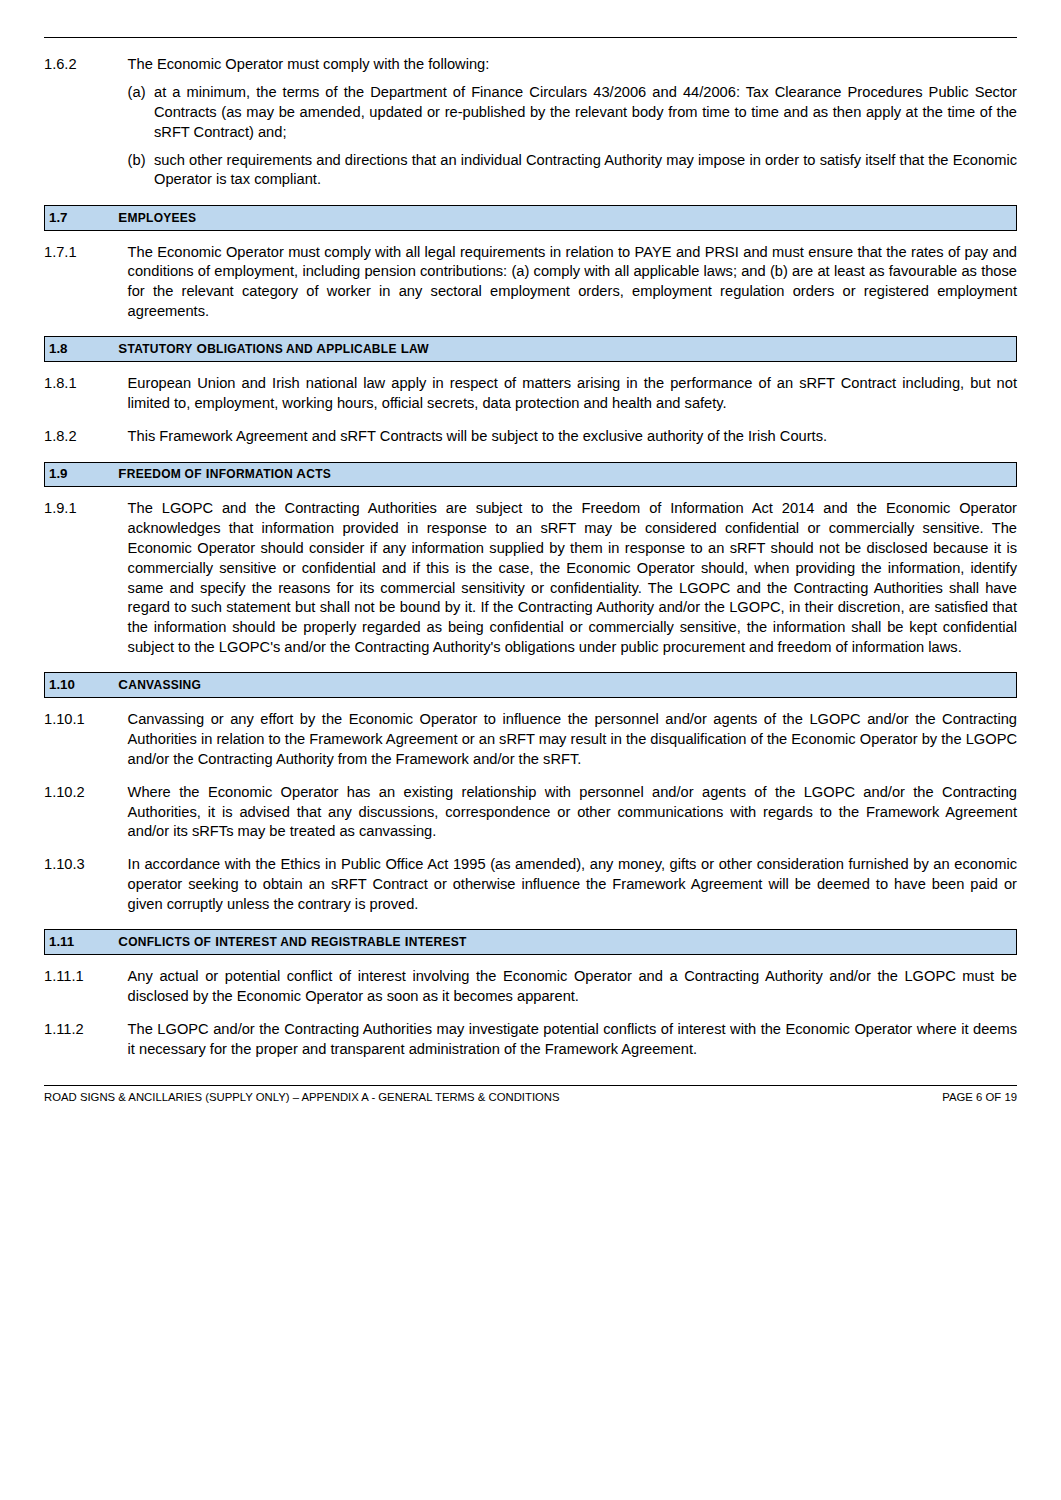1.6.2
The Economic Operator must comply with the following:
(a)
at a minimum, the terms of the Department of Finance Circulars 43/2006 and 44/2006: Tax Clearance Procedures Public Sector Contracts (as may be amended, updated or re-published by the relevant body from time to time and as then apply at the time of the sRFT Contract) and;
(b)
such other requirements and directions that an individual Contracting Authority may impose in order to satisfy itself that the Economic Operator is tax compliant.
1.7 EMPLOYEES
1.7.1
The Economic Operator must comply with all legal requirements in relation to PAYE and PRSI and must ensure that the rates of pay and conditions of employment, including pension contributions: (a) comply with all applicable laws; and (b) are at least as favourable as those for the relevant category of worker in any sectoral employment orders, employment regulation orders or registered employment agreements.
1.8 STATUTORY OBLIGATIONS AND APPLICABLE LAW
1.8.1
European Union and Irish national law apply in respect of matters arising in the performance of an sRFT Contract including, but not limited to, employment, working hours, official secrets, data protection and health and safety.
1.8.2
This Framework Agreement and sRFT Contracts will be subject to the exclusive authority of the Irish Courts.
1.9 FREEDOM OF INFORMATION ACTS
1.9.1
The LGOPC and the Contracting Authorities are subject to the Freedom of Information Act 2014 and the Economic Operator acknowledges that information provided in response to an sRFT may be considered confidential or commercially sensitive. The Economic Operator should consider if any information supplied by them in response to an sRFT should not be disclosed because it is commercially sensitive or confidential and if this is the case, the Economic Operator should, when providing the information, identify same and specify the reasons for its commercial sensitivity or confidentiality. The LGOPC and the Contracting Authorities shall have regard to such statement but shall not be bound by it. If the Contracting Authority and/or the LGOPC, in their discretion, are satisfied that the information should be properly regarded as being confidential or commercially sensitive, the information shall be kept confidential subject to the LGOPC's and/or the Contracting Authority's obligations under public procurement and freedom of information laws.
1.10 CANVASSING
1.10.1
Canvassing or any effort by the Economic Operator to influence the personnel and/or agents of the LGOPC and/or the Contracting Authorities in relation to the Framework Agreement or an sRFT may result in the disqualification of the Economic Operator by the LGOPC and/or the Contracting Authority from the Framework and/or the sRFT.
1.10.2
Where the Economic Operator has an existing relationship with personnel and/or agents of the LGOPC and/or the Contracting Authorities, it is advised that any discussions, correspondence or other communications with regards to the Framework Agreement and/or its sRFTs may be treated as canvassing.
1.10.3
In accordance with the Ethics in Public Office Act 1995 (as amended), any money, gifts or other consideration furnished by an economic operator seeking to obtain an sRFT Contract or otherwise influence the Framework Agreement will be deemed to have been paid or given corruptly unless the contrary is proved.
1.11 CONFLICTS OF INTEREST AND REGISTRABLE INTEREST
1.11.1
Any actual or potential conflict of interest involving the Economic Operator and a Contracting Authority and/or the LGOPC must be disclosed by the Economic Operator as soon as it becomes apparent.
1.11.2
The LGOPC and/or the Contracting Authorities may investigate potential conflicts of interest with the Economic Operator where it deems it necessary for the proper and transparent administration of the Framework Agreement.
Road Signs & Ancillaries (Supply Only) – Appendix A - General Terms & Conditions
Page 6 of 19